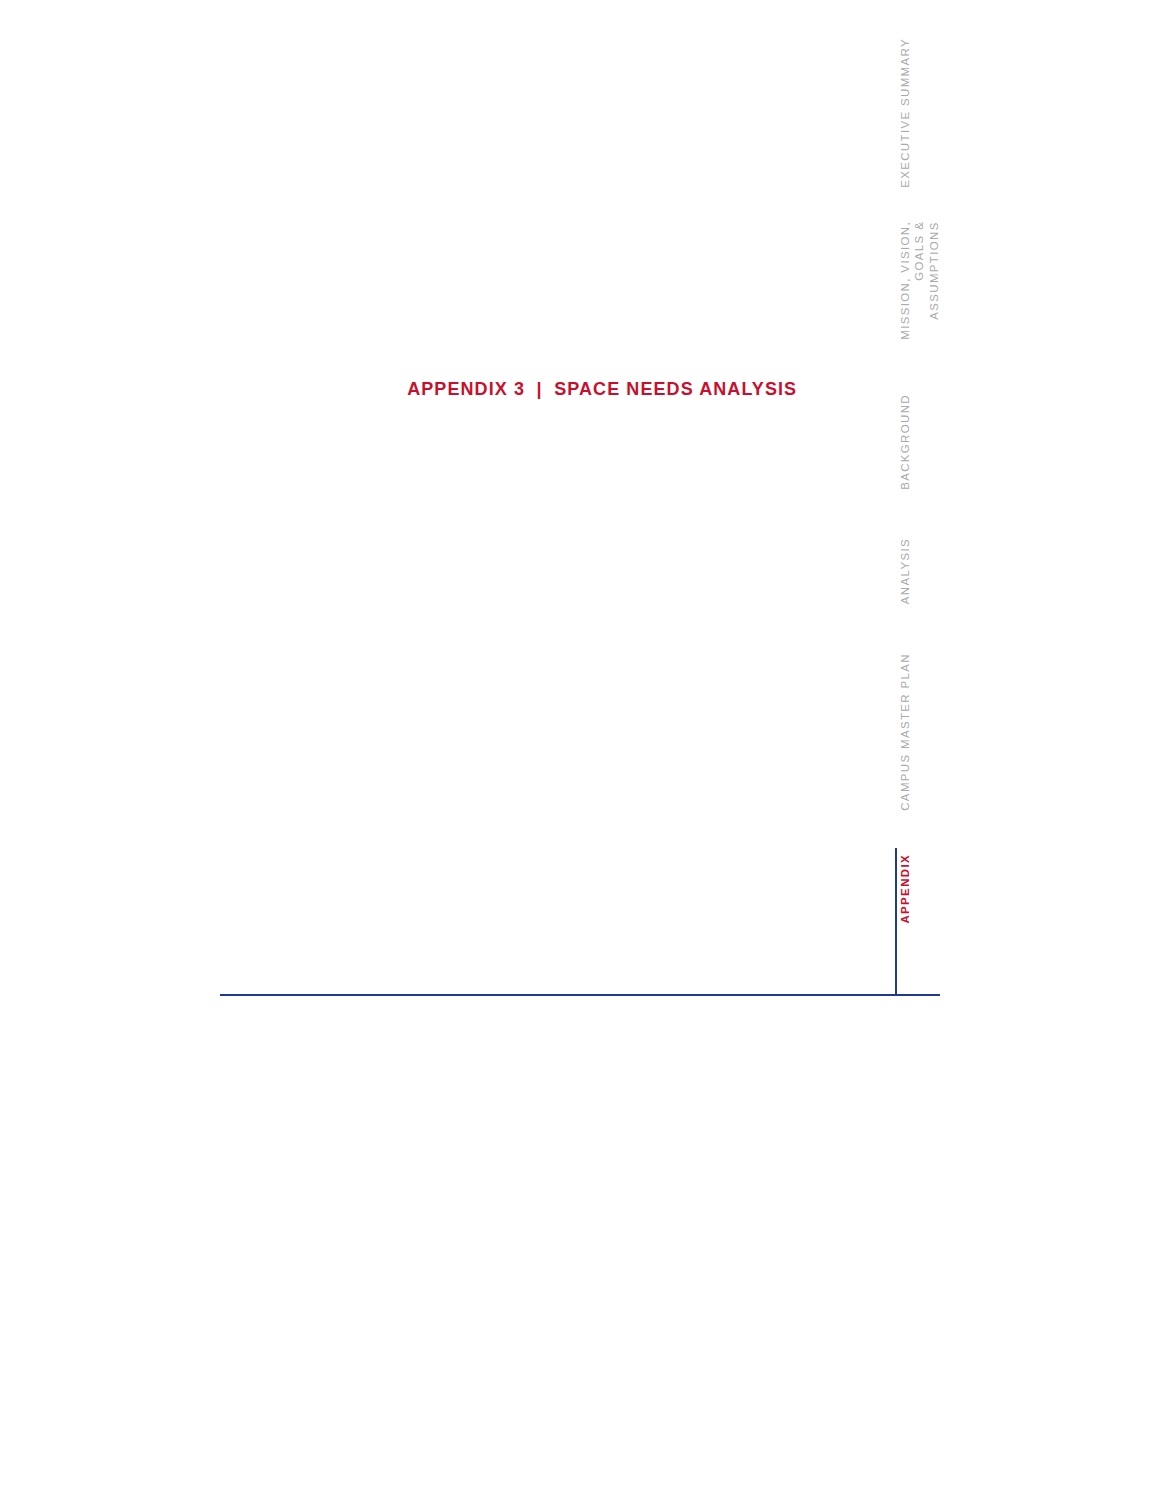APPENDIX 3|SPACE NEEDS ANALYSIS
EXECUTIVE SUMMARY
MISSION, VISION,
GOALS &
ASSUMPTIONS
BACKGROUND
ANALYSIS
CAMPUS MASTER PLAN
APPENDIX